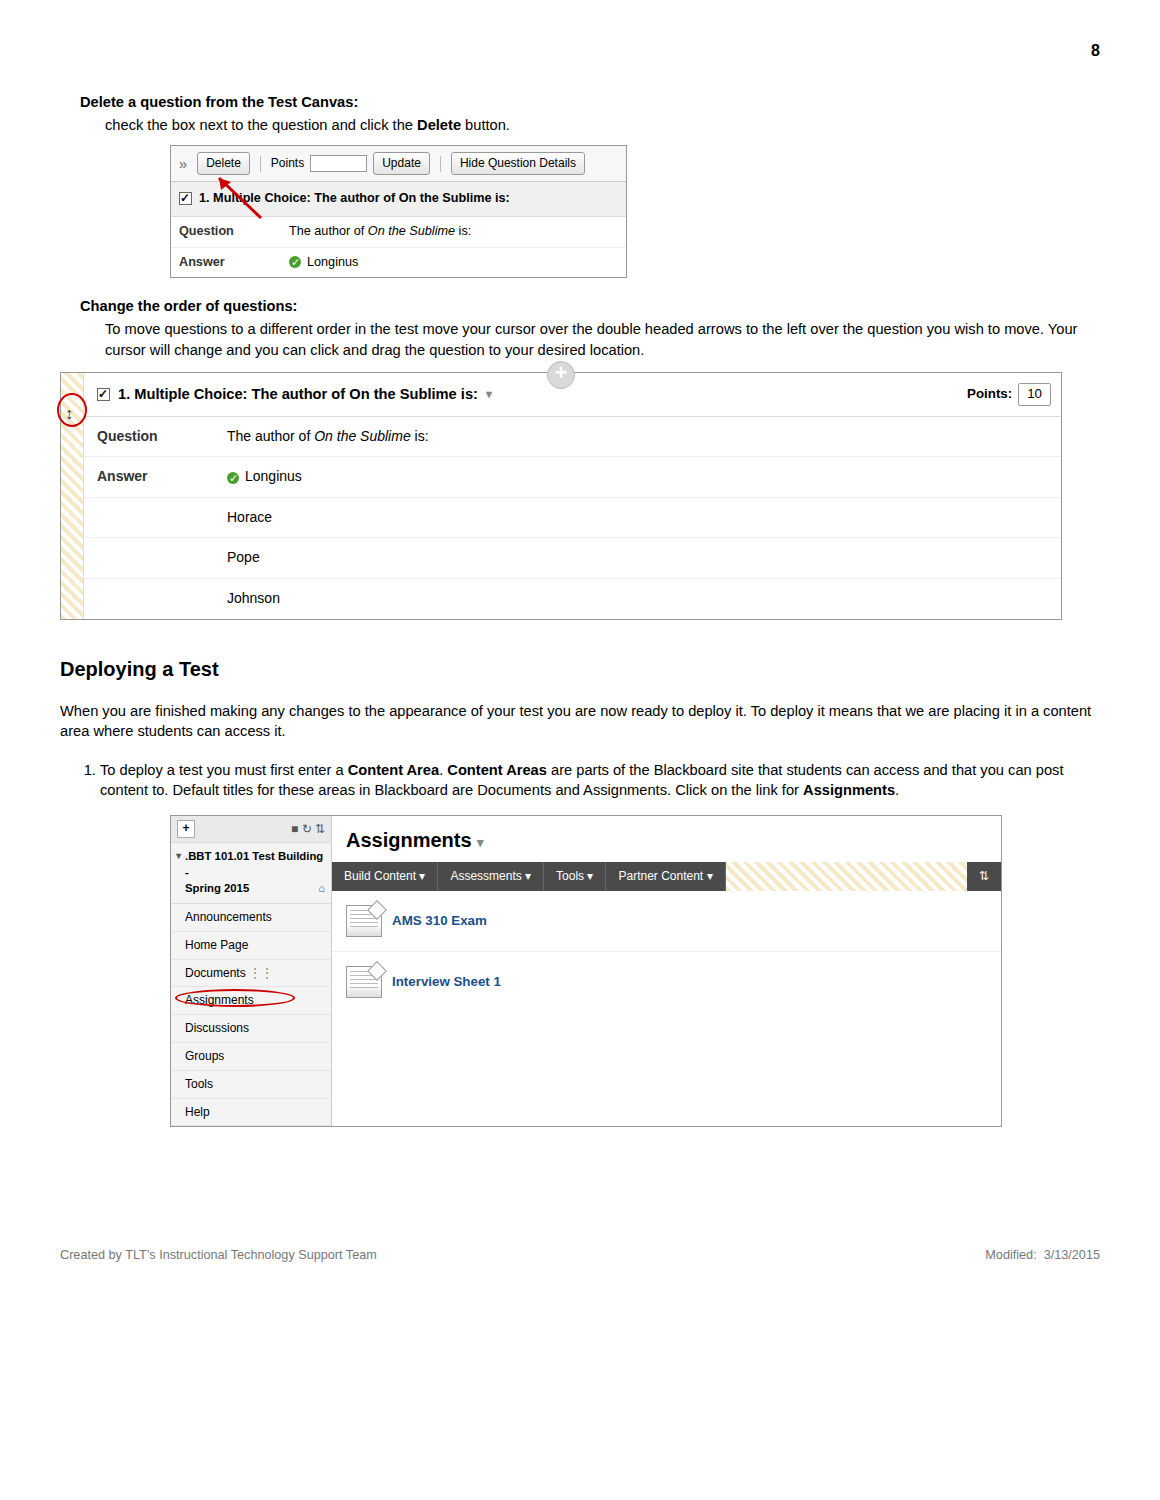8
Delete a question from the Test Canvas:
check the box next to the question and click the Delete button.
» Delete Points Update Hide Question Details
1. Multiple Choice: The author of On the Sublime is:
Question
The author of On the Sublime is:
Answer
✓Longinus
Change the order of questions:
To move questions to a different order in the test move your cursor over the double headed arrows to the left over the question you wish to move. Your cursor will change and you can click and drag the question to your desired location.
↕
+
1. Multiple Choice: The author of On the Sublime is: ▾
Points: 10
Question
The author of On the Sublime is:
Answer
✓Longinus
Horace
Pope
Johnson
Deploying a Test
When you are finished making any changes to the appearance of your test you are now ready to deploy it. To deploy it means that we are placing it in a content area where students can access it.
To deploy a test you must first enter a Content Area. Content Areas are parts of the Blackboard site that students can access and that you can post content to. Default titles for these areas in Blackboard are Documents and Assignments. Click on the link for Assignments.
+ ■ ↻ ⇅
▼ .BBT 101.01 Test Building -
Spring 2015 ⌂
Announcements
Home Page
Documents ⋮⋮
Assignments
Discussions
Groups
Tools
Help
Assignments ▾
Build Content ▾
Assessments ▾
Tools ▾
Partner Content ▾
⇅
AMS 310 Exam
Interview Sheet 1
Created by TLT’s Instructional Technology Support Team
Modified: 3/13/2015